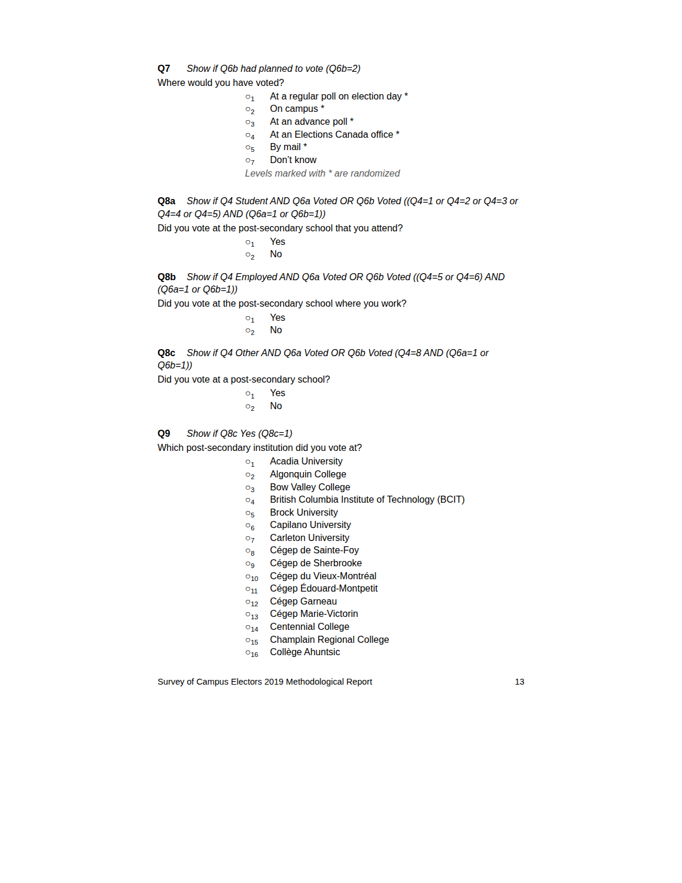Q7 Show if Q6b had planned to vote (Q6b=2)
Where would you have voted?
○1 At a regular poll on election day *
○2 On campus *
○3 At an advance poll *
○4 At an Elections Canada office *
○5 By mail *
○7 Don’t know
Levels marked with * are randomized
Q8a Show if Q4 Student AND Q6a Voted OR Q6b Voted ((Q4=1 or Q4=2 or Q4=3 or Q4=4 or Q4=5) AND (Q6a=1 or Q6b=1))
Did you vote at the post-secondary school that you attend?
○1 Yes
○2 No
Q8b Show if Q4 Employed AND Q6a Voted OR Q6b Voted ((Q4=5 or Q4=6) AND (Q6a=1 or Q6b=1))
Did you vote at the post-secondary school where you work?
○1 Yes
○2 No
Q8c Show if Q4 Other AND Q6a Voted OR Q6b Voted (Q4=8 AND (Q6a=1 or Q6b=1))
Did you vote at a post-secondary school?
○1 Yes
○2 No
Q9 Show if Q8c Yes (Q8c=1)
Which post-secondary institution did you vote at?
○1 Acadia University
○2 Algonquin College
○3 Bow Valley College
○4 British Columbia Institute of Technology (BCIT)
○5 Brock University
○6 Capilano University
○7 Carleton University
○8 Cégep de Sainte-Foy
○9 Cégep de Sherbrooke
○10 Cégep du Vieux-Montréal
○11 Cégep Édouard-Montpetit
○12 Cégep Garneau
○13 Cégep Marie-Victorin
○14 Centennial College
○15 Champlain Regional College
○16 Collège Ahuntsic
Survey of Campus Electors 2019 Methodological Report 13